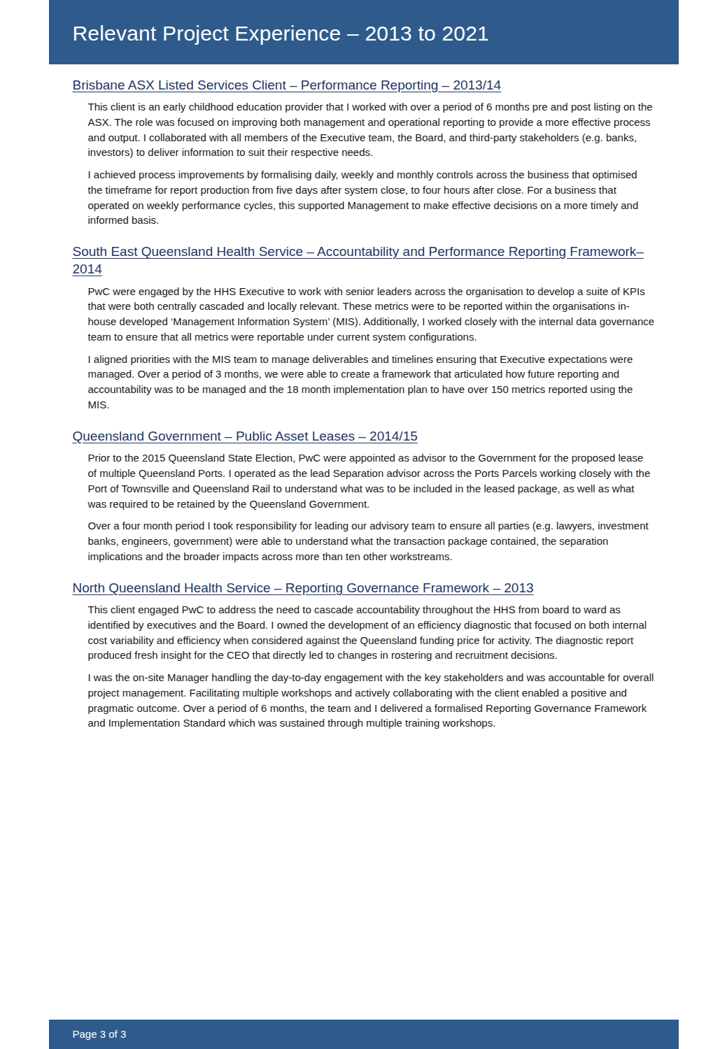Relevant Project Experience – 2013 to 2021
Brisbane ASX Listed Services Client – Performance Reporting – 2013/14
This client is an early childhood education provider that I worked with over a period of 6 months pre and post listing on the ASX. The role was focused on improving both management and operational reporting to provide a more effective process and output. I collaborated with all members of the Executive team, the Board, and third-party stakeholders (e.g. banks, investors) to deliver information to suit their respective needs.
I achieved process improvements by formalising daily, weekly and monthly controls across the business that optimised the timeframe for report production from five days after system close, to four hours after close. For a business that operated on weekly performance cycles, this supported Management to make effective decisions on a more timely and informed basis.
South East Queensland Health Service – Accountability and Performance Reporting Framework– 2014
PwC were engaged by the HHS Executive to work with senior leaders across the organisation to develop a suite of KPIs that were both centrally cascaded and locally relevant. These metrics were to be reported within the organisations in-house developed ‘Management Information System’ (MIS). Additionally, I worked closely with the internal data governance team to ensure that all metrics were reportable under current system configurations.
I aligned priorities with the MIS team to manage deliverables and timelines ensuring that Executive expectations were managed. Over a period of 3 months, we were able to create a framework that articulated how future reporting and accountability was to be managed and the 18 month implementation plan to have over 150 metrics reported using the MIS.
Queensland Government – Public Asset Leases – 2014/15
Prior to the 2015 Queensland State Election, PwC were appointed as advisor to the Government for the proposed lease of multiple Queensland Ports. I operated as the lead Separation advisor across the Ports Parcels working closely with the Port of Townsville and Queensland Rail to understand what was to be included in the leased package, as well as what was required to be retained by the Queensland Government.
Over a four month period I took responsibility for leading our advisory team to ensure all parties (e.g. lawyers, investment banks, engineers, government) were able to understand what the transaction package contained, the separation implications and the broader impacts across more than ten other workstreams.
North Queensland Health Service – Reporting Governance Framework – 2013
This client engaged PwC to address the need to cascade accountability throughout the HHS from board to ward as identified by executives and the Board. I owned the development of an efficiency diagnostic that focused on both internal cost variability and efficiency when considered against the Queensland funding price for activity. The diagnostic report produced fresh insight for the CEO that directly led to changes in rostering and recruitment decisions.
I was the on-site Manager handling the day-to-day engagement with the key stakeholders and was accountable for overall project management. Facilitating multiple workshops and actively collaborating with the client enabled a positive and pragmatic outcome. Over a period of 6 months, the team and I delivered a formalised Reporting Governance Framework and Implementation Standard which was sustained through multiple training workshops.
Page 3 of 3